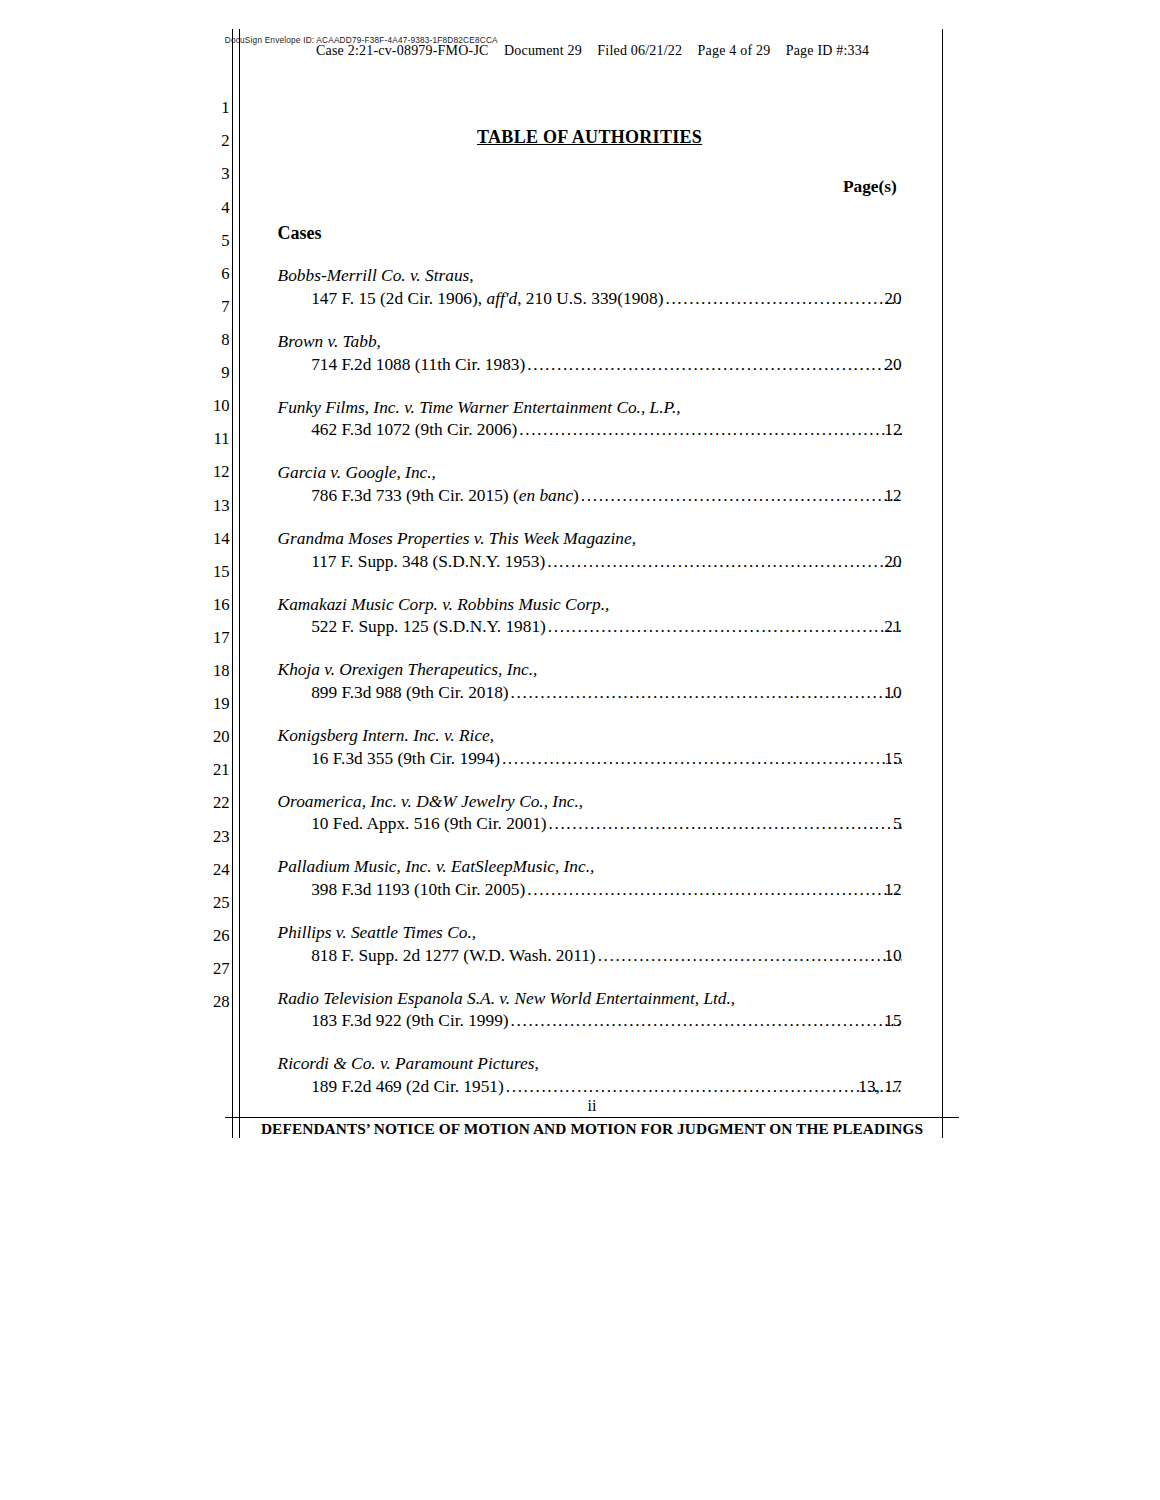DocuSign Envelope ID: ACAADD79-F38F-4A47-9383-1F8D82CE8CCA
Case 2:21-cv-08979-FMO-JC Document 29 Filed 06/21/22 Page 4 of 29 Page ID #:334
1
2
3
4
5
6
7
8
9
10
11
12
13
14
15
16
17
18
19
20
21
22
23
24
25
26
27
28
TABLE OF AUTHORITIES
Page(s)
Cases
Bobbs-Merrill Co. v. Straus,
20147 F. 15 (2d Cir. 1906), aff'd, 210 U.S. 339(1908)..........................................
Brown v. Tabb,
20714 F.2d 1088 (11th Cir. 1983)..........................................................................
Funky Films, Inc. v. Time Warner Entertainment Co., L.P.,
12462 F.3d 1072 (9th Cir. 2006)............................................................................
Garcia v. Google, Inc.,
12786 F.3d 733 (9th Cir. 2015) (en banc).............................................................
Grandma Moses Properties v. This Week Magazine,
20117 F. Supp. 348 (S.D.N.Y. 1953).....................................................................
Kamakazi Music Corp. v. Robbins Music Corp.,
21522 F. Supp. 125 (S.D.N.Y. 1981).....................................................................
Khoja v. Orexigen Therapeutics, Inc.,
10899 F.3d 988 (9th Cir. 2018)..............................................................................
Konigsberg Intern. Inc. v. Rice,
1516 F.3d 355 (9th Cir. 1994)................................................................................
Oroamerica, Inc. v. D&W Jewelry Co., Inc.,
510 Fed. Appx. 516 (9th Cir. 2001).......................................................................
Palladium Music, Inc. v. EatSleepMusic, Inc.,
12398 F.3d 1193 (10th Cir. 2005)..........................................................................
Phillips v. Seattle Times Co.,
10818 F. Supp. 2d 1277 (W.D. Wash. 2011).........................................................
Radio Television Espanola S.A. v. New World Entertainment, Ltd.,
15183 F.3d 922 (9th Cir. 1999)..............................................................................
Ricordi & Co. v. Paramount Pictures,
13, 17189 F.2d 469 (2d Cir. 1951).........................................................................
ii
DEFENDANTS’ NOTICE OF MOTION AND MOTION FOR JUDGMENT ON THE PLEADINGS